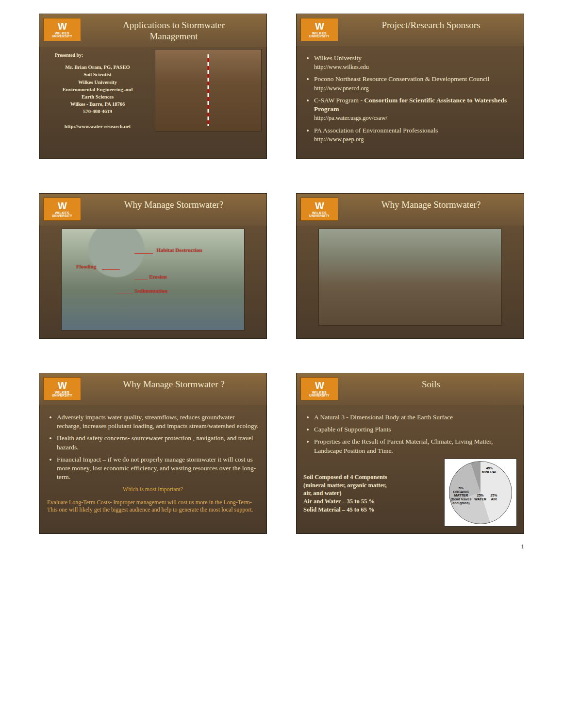W WILKES UNIVERSITY
Applications to Stormwater
Management
Presented by: Mr. Brian Oram, PG, PASEO
Soil Scientist
Wilkes University
Environmental Engineering and
Earth Sciences
Wilkes - Barre, PA 18766
570-408-4619
http://www.water-research.net
W WILKES UNIVERSITY
Project/Research Sponsors
Wilkes University
http://www.wilkes.edu
Pocono Northeast Resource Conservation & Development Council
http://www.pnercd.org
C-SAW Program - Consortium for Scientific Assistance to Watersheds Program
http://pa.water.usgs.gov/csaw/
PA Association of Environmental Professionals
http://www.paep.org
W WILKES UNIVERSITY
Why Manage Stormwater?
Habitat Destruction Flooding Erosion Sedimentation
W WILKES UNIVERSITY
Why Manage Stormwater?
W WILKES UNIVERSITY
Why Manage Stormwater ?
Adversely impacts water quality, streamflows, reduces groundwater recharge, increases pollutant loading, and impacts stream/watershed ecology.
Health and safety concerns- sourcewater protection , navigation, and travel hazards.
Financial Impact – if we do not properly manage stormwater it will cost us more money, lost economic efficiency, and wasting resources over the long-term.
Which is most important?
Evaluate Long-Term Costs- Improper management will cost us more in the Long-Term- This one will likely get the biggest audience and help to generate the most local support.
W WILKES UNIVERSITY
Soils
A Natural 3 - Dimensional Body at the Earth Surface
Capable of Supporting Plants
Properties are the Result of Parent Material, Climate, Living Matter, Landscape Position and Time.
Soil Composed of 4 Components
(mineral matter, organic matter,
air, and water)
Air and Water – 35 to 55 %
Solid Material – 45 to 65 %
45%
MINERAL 25%
WATER 25%
AIR 5%
ORGANIC
MATTER
(Dead leaves
and grass)
1